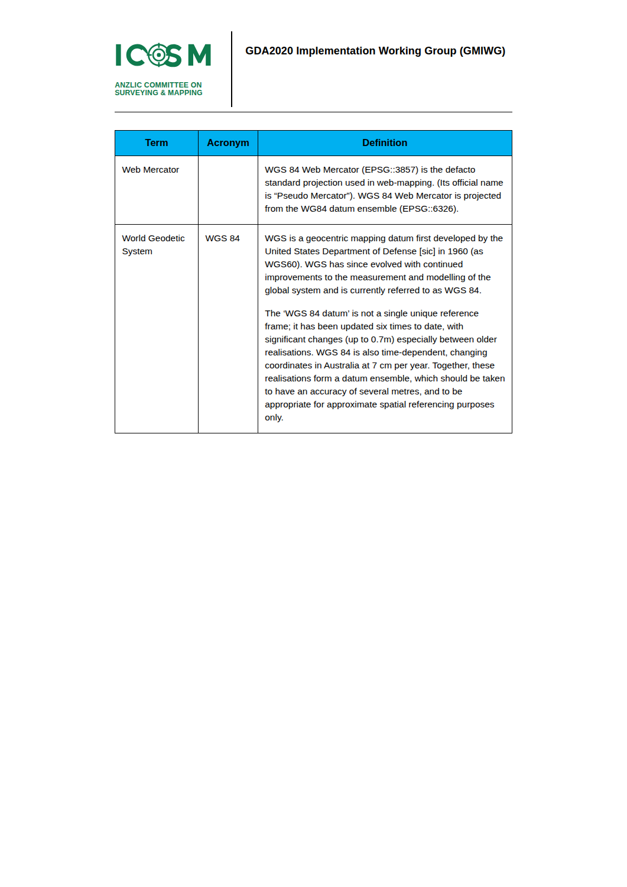ANZLIC COMMITTEE ON
SURVEYING & MAPPING
GDA2020 Implementation Working Group (GMIWG)
| Term | Acronym | Definition |
| --- | --- | --- |
| Web Mercator | | WGS 84 Web Mercator (EPSG::3857) is the defacto standard projection used in web-mapping. (Its official name is “Pseudo Mercator”). WGS 84 Web Mercator is projected from the WG84 datum ensemble (EPSG::6326). |
| World Geodetic System | WGS 84 | WGS is a geocentric mapping datum first developed by the United States Department of Defense [sic] in 1960 (as WGS60). WGS has since evolved with continued improvements to the measurement and modelling of the global system and is currently referred to as WGS 84. The ‘WGS 84 datum’ is not a single unique reference frame; it has been updated six times to date, with significant changes (up to 0.7m) especially between older realisations. WGS 84 is also time-dependent, changing coordinates in Australia at 7 cm per year. Together, these realisations form a datum ensemble, which should be taken to have an accuracy of several metres, and to be appropriate for approximate spatial referencing purposes only. |